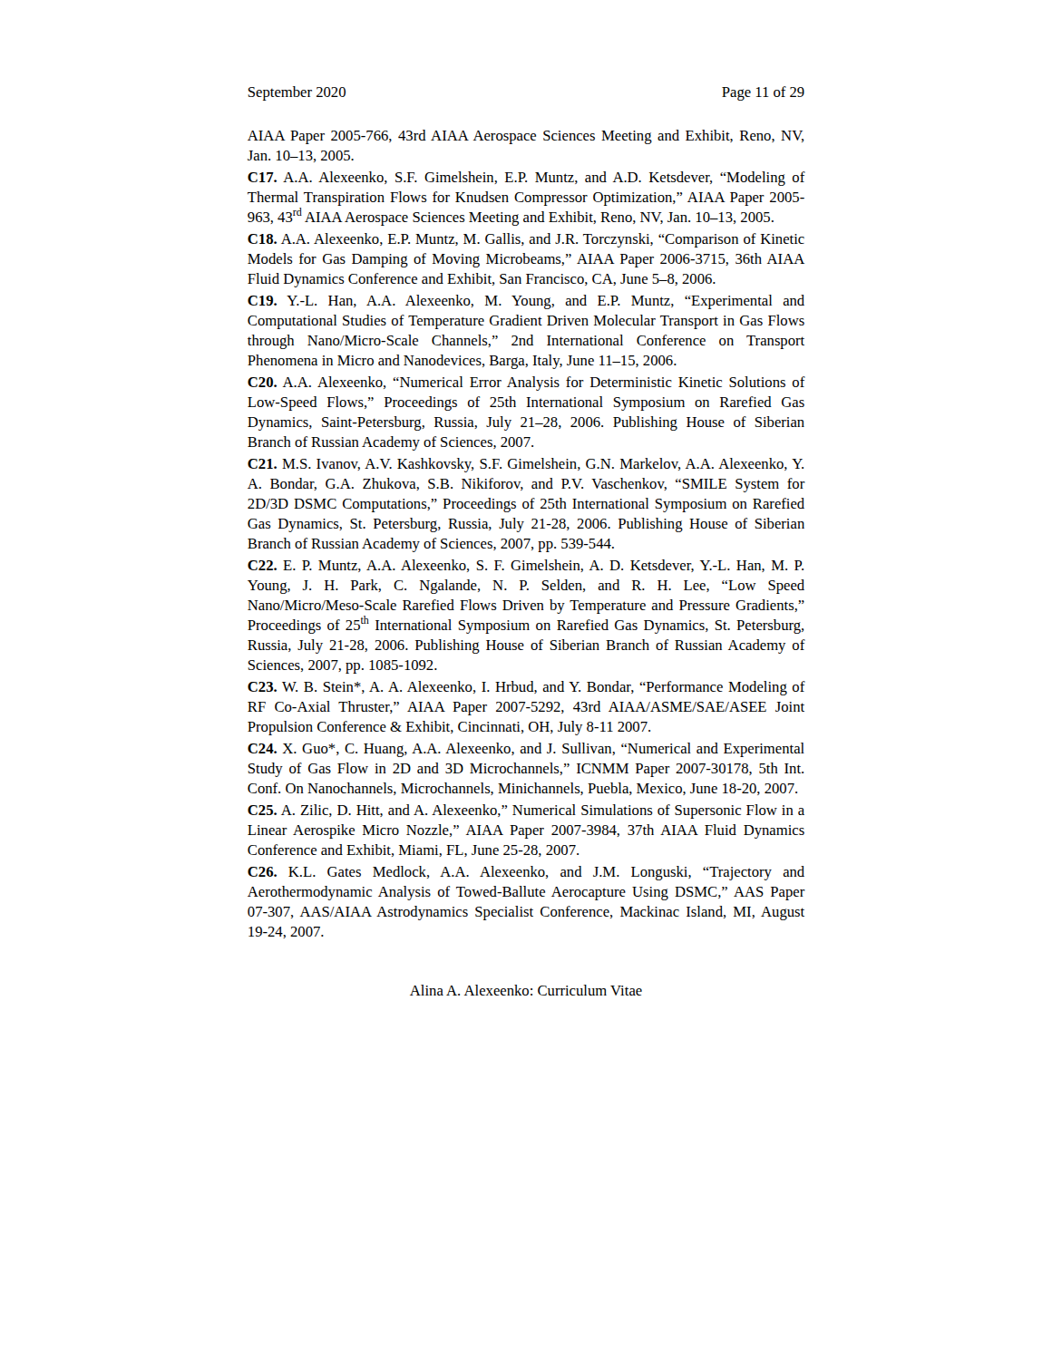September 2020 Page 11 of 29
AIAA Paper 2005-766, 43rd AIAA Aerospace Sciences Meeting and Exhibit, Reno, NV, Jan. 10–13, 2005.
C17. A.A. Alexeenko, S.F. Gimelshein, E.P. Muntz, and A.D. Ketsdever, “Modeling of Thermal Transpiration Flows for Knudsen Compressor Optimization,” AIAA Paper 2005-963, 43rd AIAA Aerospace Sciences Meeting and Exhibit, Reno, NV, Jan. 10–13, 2005.
C18. A.A. Alexeenko, E.P. Muntz, M. Gallis, and J.R. Torczynski, “Comparison of Kinetic Models for Gas Damping of Moving Microbeams,” AIAA Paper 2006-3715, 36th AIAA Fluid Dynamics Conference and Exhibit, San Francisco, CA, June 5–8, 2006.
C19. Y.-L. Han, A.A. Alexeenko, M. Young, and E.P. Muntz, “Experimental and Computational Studies of Temperature Gradient Driven Molecular Transport in Gas Flows through Nano/Micro-Scale Channels,” 2nd International Conference on Transport Phenomena in Micro and Nanodevices, Barga, Italy, June 11–15, 2006.
C20. A.A. Alexeenko, “Numerical Error Analysis for Deterministic Kinetic Solutions of Low-Speed Flows,” Proceedings of 25th International Symposium on Rarefied Gas Dynamics, Saint-Petersburg, Russia, July 21–28, 2006. Publishing House of Siberian Branch of Russian Academy of Sciences, 2007.
C21. M.S. Ivanov, A.V. Kashkovsky, S.F. Gimelshein, G.N. Markelov, A.A. Alexeenko, Y. A. Bondar, G.A. Zhukova, S.B. Nikiforov, and P.V. Vaschenkov, “SMILE System for 2D/3D DSMC Computations,” Proceedings of 25th International Symposium on Rarefied Gas Dynamics, St. Petersburg, Russia, July 21-28, 2006. Publishing House of Siberian Branch of Russian Academy of Sciences, 2007, pp. 539-544.
C22. E. P. Muntz, A.A. Alexeenko, S. F. Gimelshein, A. D. Ketsdever, Y.-L. Han, M. P. Young, J. H. Park, C. Ngalande, N. P. Selden, and R. H. Lee, “Low Speed Nano/Micro/Meso-Scale Rarefied Flows Driven by Temperature and Pressure Gradients,” Proceedings of 25th International Symposium on Rarefied Gas Dynamics, St. Petersburg, Russia, July 21-28, 2006. Publishing House of Siberian Branch of Russian Academy of Sciences, 2007, pp. 1085-1092.
C23. W. B. Stein*, A. A. Alexeenko, I. Hrbud, and Y. Bondar, “Performance Modeling of RF Co-Axial Thruster,” AIAA Paper 2007-5292, 43rd AIAA/ASME/SAE/ASEE Joint Propulsion Conference & Exhibit, Cincinnati, OH, July 8-11 2007.
C24. X. Guo*, C. Huang, A.A. Alexeenko, and J. Sullivan, “Numerical and Experimental Study of Gas Flow in 2D and 3D Microchannels,” ICNMM Paper 2007-30178, 5th Int. Conf. On Nanochannels, Microchannels, Minichannels, Puebla, Mexico, June 18-20, 2007.
C25. A. Zilic, D. Hitt, and A. Alexeenko,” Numerical Simulations of Supersonic Flow in a Linear Aerospike Micro Nozzle,” AIAA Paper 2007-3984, 37th AIAA Fluid Dynamics Conference and Exhibit, Miami, FL, June 25-28, 2007.
C26. K.L. Gates Medlock, A.A. Alexeenko, and J.M. Longuski, “Trajectory and Aerothermodynamic Analysis of Towed-Ballute Aerocapture Using DSMC,” AAS Paper 07-307, AAS/AIAA Astrodynamics Specialist Conference, Mackinac Island, MI, August 19-24, 2007.
Alina A. Alexeenko: Curriculum Vitae